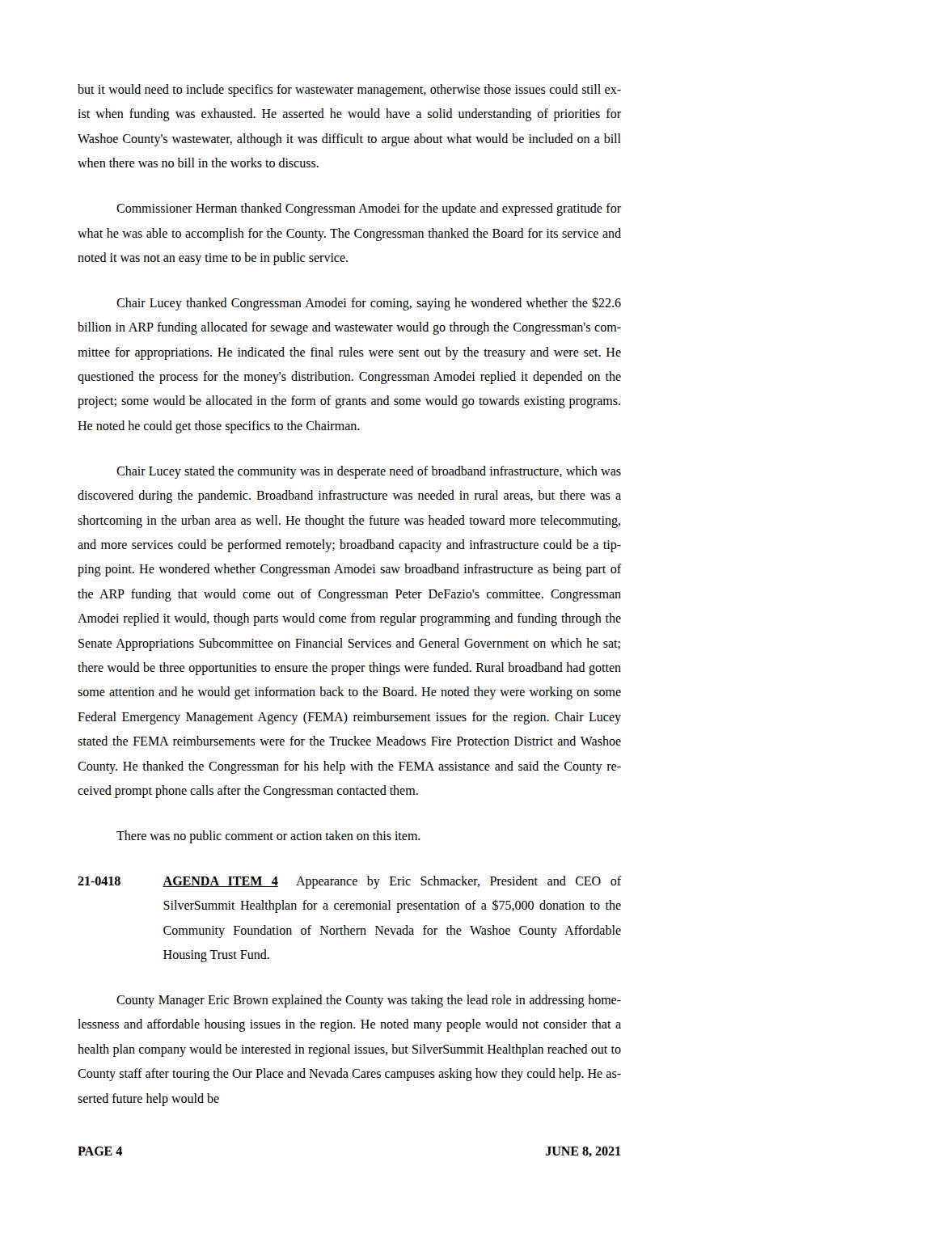but it would need to include specifics for wastewater management, otherwise those issues could still exist when funding was exhausted. He asserted he would have a solid understanding of priorities for Washoe County's wastewater, although it was difficult to argue about what would be included on a bill when there was no bill in the works to discuss.
Commissioner Herman thanked Congressman Amodei for the update and expressed gratitude for what he was able to accomplish for the County. The Congressman thanked the Board for its service and noted it was not an easy time to be in public service.
Chair Lucey thanked Congressman Amodei for coming, saying he wondered whether the $22.6 billion in ARP funding allocated for sewage and wastewater would go through the Congressman's committee for appropriations. He indicated the final rules were sent out by the treasury and were set. He questioned the process for the money's distribution. Congressman Amodei replied it depended on the project; some would be allocated in the form of grants and some would go towards existing programs. He noted he could get those specifics to the Chairman.
Chair Lucey stated the community was in desperate need of broadband infrastructure, which was discovered during the pandemic. Broadband infrastructure was needed in rural areas, but there was a shortcoming in the urban area as well. He thought the future was headed toward more telecommuting, and more services could be performed remotely; broadband capacity and infrastructure could be a tipping point. He wondered whether Congressman Amodei saw broadband infrastructure as being part of the ARP funding that would come out of Congressman Peter DeFazio's committee. Congressman Amodei replied it would, though parts would come from regular programming and funding through the Senate Appropriations Subcommittee on Financial Services and General Government on which he sat; there would be three opportunities to ensure the proper things were funded. Rural broadband had gotten some attention and he would get information back to the Board. He noted they were working on some Federal Emergency Management Agency (FEMA) reimbursement issues for the region. Chair Lucey stated the FEMA reimbursements were for the Truckee Meadows Fire Protection District and Washoe County. He thanked the Congressman for his help with the FEMA assistance and said the County received prompt phone calls after the Congressman contacted them.
There was no public comment or action taken on this item.
21-0418
AGENDA ITEM 4 Appearance by Eric Schmacker, President and CEO of SilverSummit Healthplan for a ceremonial presentation of a $75,000 donation to the Community Foundation of Northern Nevada for the Washoe County Affordable Housing Trust Fund.
County Manager Eric Brown explained the County was taking the lead role in addressing homelessness and affordable housing issues in the region. He noted many people would not consider that a health plan company would be interested in regional issues, but SilverSummit Healthplan reached out to County staff after touring the Our Place and Nevada Cares campuses asking how they could help. He asserted future help would be
PAGE 4 JUNE 8, 2021